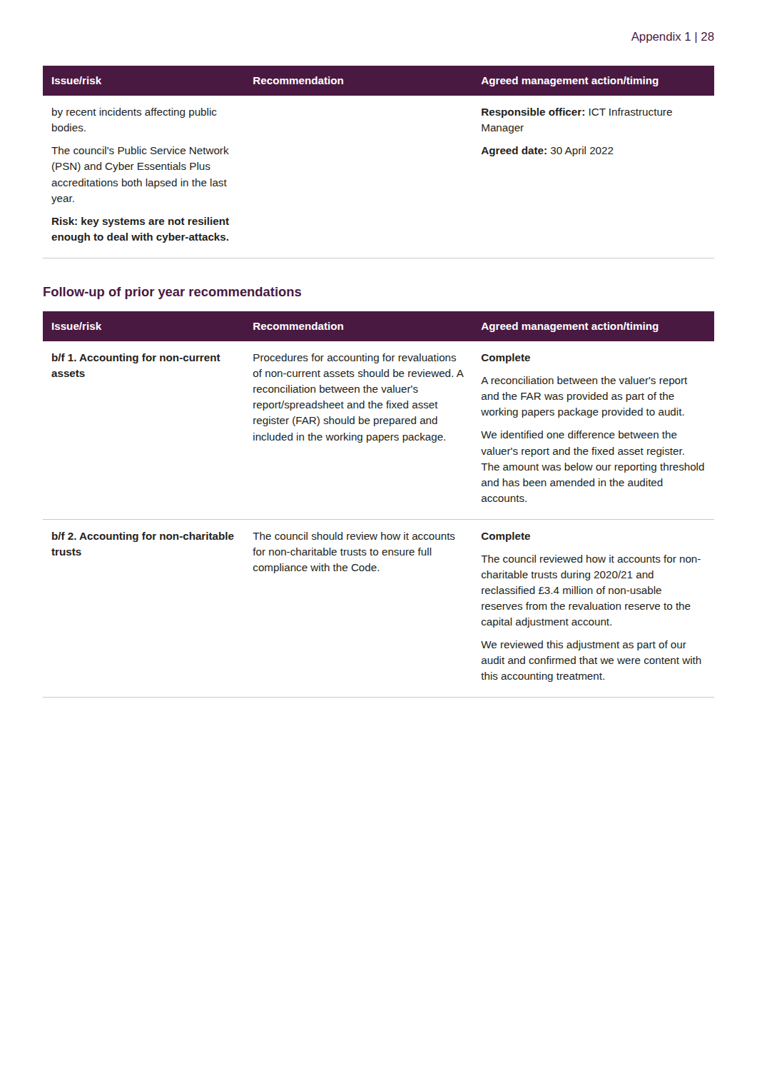Appendix 1 | 28
| Issue/risk | Recommendation | Agreed management action/timing |
| --- | --- | --- |
| by recent incidents affecting public bodies. The council's Public Service Network (PSN) and Cyber Essentials Plus accreditations both lapsed in the last year. Risk: key systems are not resilient enough to deal with cyber-attacks. | | Responsible officer: ICT Infrastructure Manager Agreed date: 30 April 2022 |
Follow-up of prior year recommendations
| Issue/risk | Recommendation | Agreed management action/timing |
| --- | --- | --- |
| b/f 1. Accounting for non-current assets | Procedures for accounting for revaluations of non-current assets should be reviewed. A reconciliation between the valuer's report/spreadsheet and the fixed asset register (FAR) should be prepared and included in the working papers package. | Complete A reconciliation between the valuer's report and the FAR was provided as part of the working papers package provided to audit. We identified one difference between the valuer's report and the fixed asset register. The amount was below our reporting threshold and has been amended in the audited accounts. |
| b/f 2. Accounting for non-charitable trusts | The council should review how it accounts for non-charitable trusts to ensure full compliance with the Code. | Complete The council reviewed how it accounts for non-charitable trusts during 2020/21 and reclassified £3.4 million of non-usable reserves from the revaluation reserve to the capital adjustment account. We reviewed this adjustment as part of our audit and confirmed that we were content with this accounting treatment. |